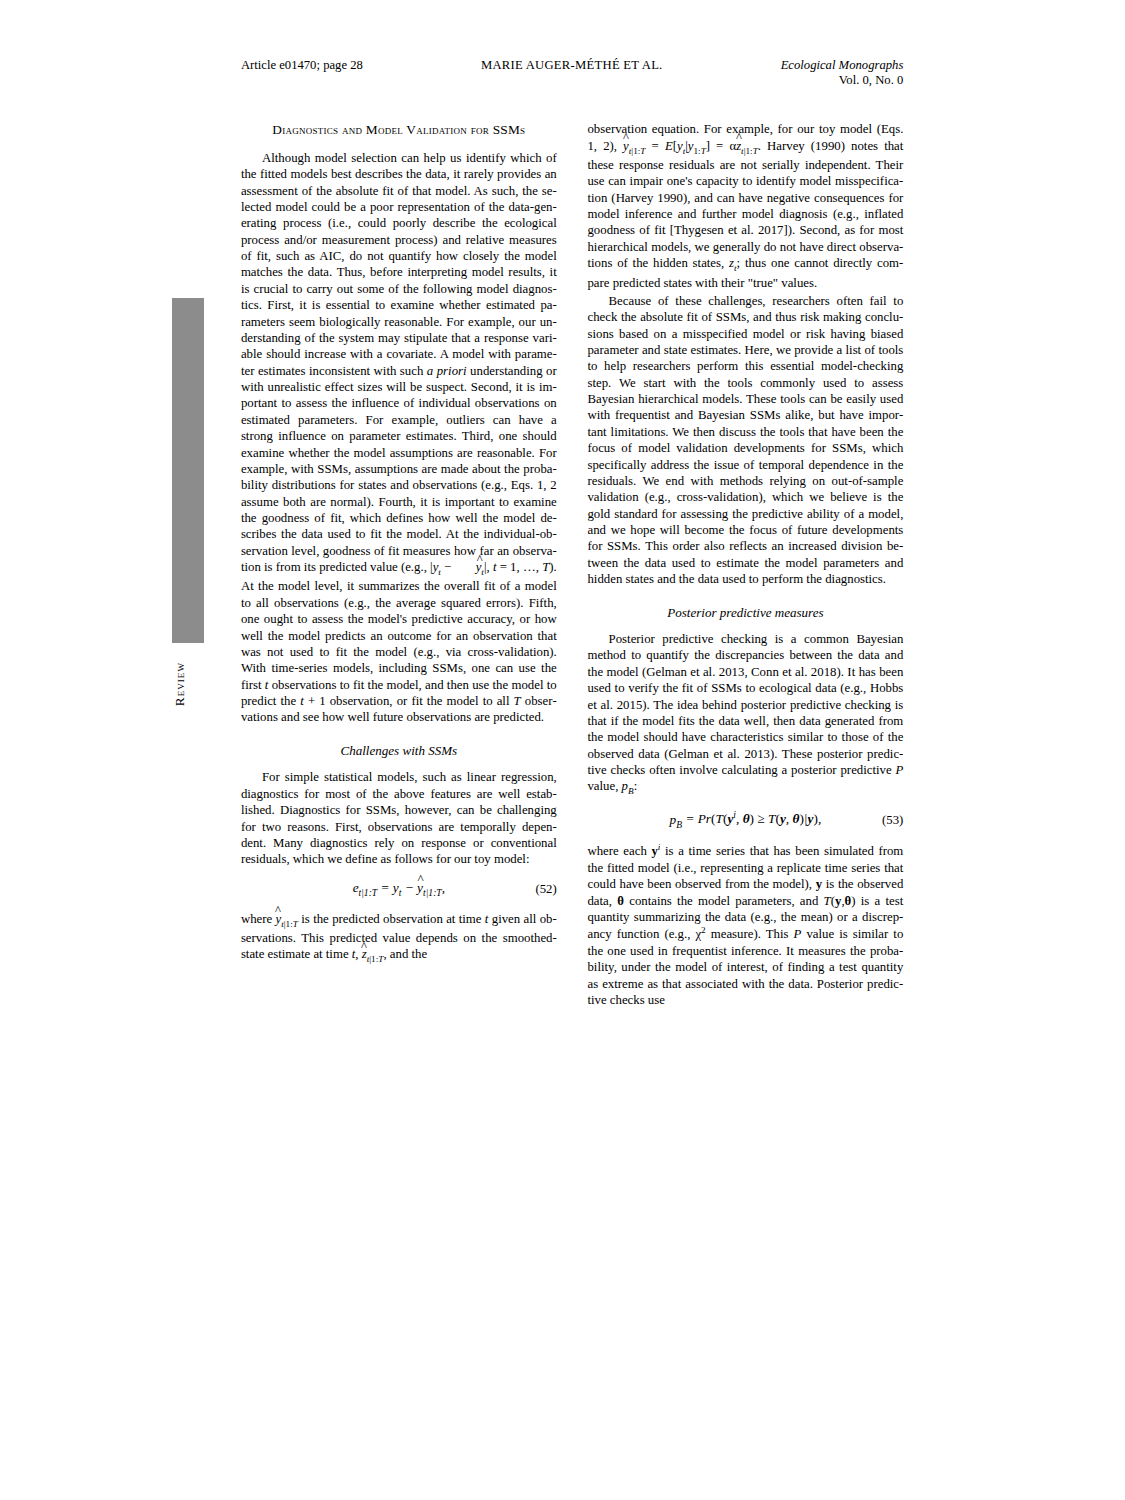Article e01470; page 28
MARIE AUGER-MÉTHÉ ET AL.
Ecological Monographs
Vol. 0, No. 0
Review
Diagnostics and Model Validation for SSMs
Although model selection can help us identify which of the fitted models best describes the data, it rarely provides an assessment of the absolute fit of that model. As such, the selected model could be a poor representation of the data-generating process (i.e., could poorly describe the ecological process and/or measurement process) and relative measures of fit, such as AIC, do not quantify how closely the model matches the data. Thus, before interpreting model results, it is crucial to carry out some of the following model diagnostics. First, it is essential to examine whether estimated parameters seem biologically reasonable. For example, our understanding of the system may stipulate that a response variable should increase with a covariate. A model with parameter estimates inconsistent with such a priori understanding or with unrealistic effect sizes will be suspect. Second, it is important to assess the influence of individual observations on estimated parameters. For example, outliers can have a strong influence on parameter estimates. Third, one should examine whether the model assumptions are reasonable. For example, with SSMs, assumptions are made about the probability distributions for states and observations (e.g., Eqs. 1, 2 assume both are normal). Fourth, it is important to examine the goodness of fit, which defines how well the model describes the data used to fit the model. At the individual-observation level, goodness of fit measures how far an observation is from its predicted value (e.g., |yt − yt|, t = 1, …, T). At the model level, it summarizes the overall fit of a model to all observations (e.g., the average squared errors). Fifth, one ought to assess the model's predictive accuracy, or how well the model predicts an outcome for an observation that was not used to fit the model (e.g., via cross-validation). With time-series models, including SSMs, one can use the first t observations to fit the model, and then use the model to predict the t + 1 observation, or fit the model to all T observations and see how well future observations are predicted.
Challenges with SSMs
For simple statistical models, such as linear regression, diagnostics for most of the above features are well established. Diagnostics for SSMs, however, can be challenging for two reasons. First, observations are temporally dependent. Many diagnostics rely on response or conventional residuals, which we define as follows for our toy model:
et|1:T = yt − yt|1:T, (52)
where yt|1:T is the predicted observation at time t given all observations. This predicted value depends on the smoothed-state estimate at time t, zt|1:T, and the
observation equation. For example, for our toy model (Eqs. 1, 2), yt|1:T = E[yt|y1:T] = αzt|1:T. Harvey (1990) notes that these response residuals are not serially independent. Their use can impair one's capacity to identify model misspecification (Harvey 1990), and can have negative consequences for model inference and further model diagnosis (e.g., inflated goodness of fit [Thygesen et al. 2017]). Second, as for most hierarchical models, we generally do not have direct observations of the hidden states, zt; thus one cannot directly compare predicted states with their "true" values.
Because of these challenges, researchers often fail to check the absolute fit of SSMs, and thus risk making conclusions based on a misspecified model or risk having biased parameter and state estimates. Here, we provide a list of tools to help researchers perform this essential model-checking step. We start with the tools commonly used to assess Bayesian hierarchical models. These tools can be easily used with frequentist and Bayesian SSMs alike, but have important limitations. We then discuss the tools that have been the focus of model validation developments for SSMs, which specifically address the issue of temporal dependence in the residuals. We end with methods relying on out-of-sample validation (e.g., cross-validation), which we believe is the gold standard for assessing the predictive ability of a model, and we hope will become the focus of future developments for SSMs. This order also reflects an increased division between the data used to estimate the model parameters and hidden states and the data used to perform the diagnostics.
Posterior predictive measures
Posterior predictive checking is a common Bayesian method to quantify the discrepancies between the data and the model (Gelman et al. 2013, Conn et al. 2018). It has been used to verify the fit of SSMs to ecological data (e.g., Hobbs et al. 2015). The idea behind posterior predictive checking is that if the model fits the data well, then data generated from the model should have characteristics similar to those of the observed data (Gelman et al. 2013). These posterior predictive checks often involve calculating a posterior predictive P value, pB:
pB = Pr(T(yi, θ) ≥ T(y, θ)|y), (53)
where each yi is a time series that has been simulated from the fitted model (i.e., representing a replicate time series that could have been observed from the model), y is the observed data, θ contains the model parameters, and T(y,θ) is a test quantity summarizing the data (e.g., the mean) or a discrepancy function (e.g., χ2 measure). This P value is similar to the one used in frequentist inference. It measures the probability, under the model of interest, of finding a test quantity as extreme as that associated with the data. Posterior predictive checks use